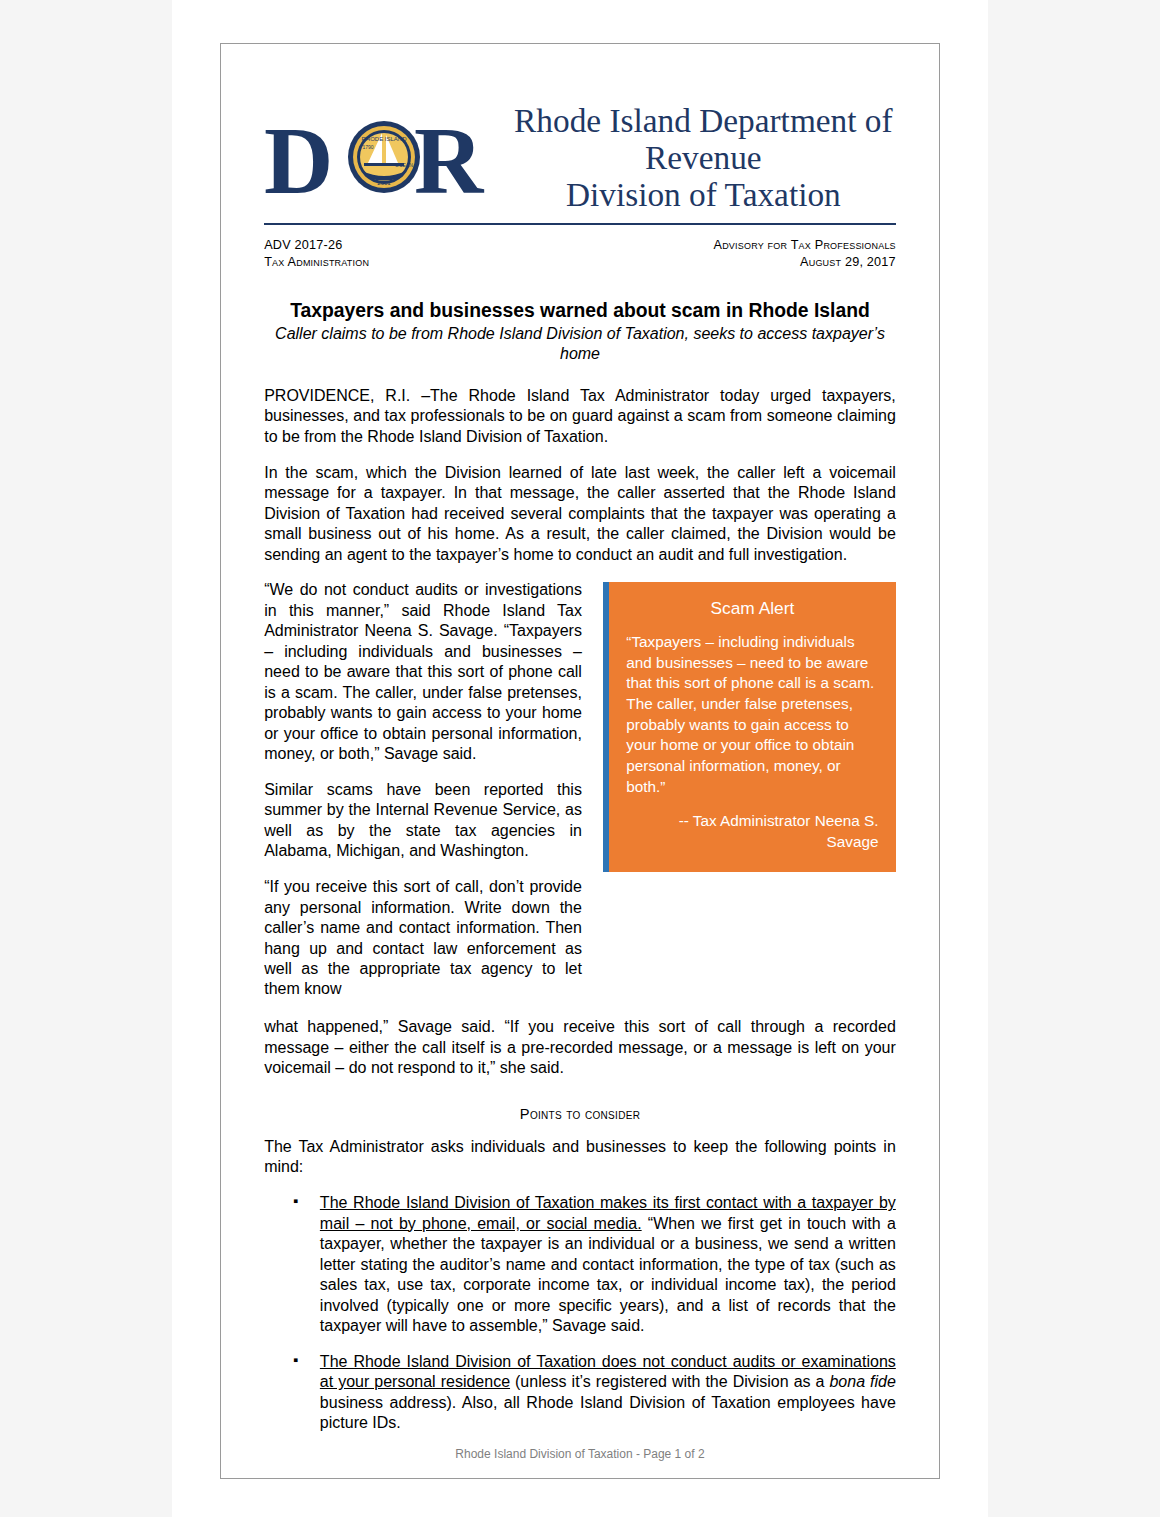D R RHODE ISLAND 2001 1790 OCEAN
Rhode Island Department of Revenue
Division of Taxation
ADV 2017-26
Tax Administration
Advisory for Tax Professionals
August 29, 2017
Taxpayers and businesses warned about scam in Rhode Island
Caller claims to be from Rhode Island Division of Taxation, seeks to access taxpayer’s home
PROVIDENCE, R.I. –The Rhode Island Tax Administrator today urged taxpayers, businesses, and tax professionals to be on guard against a scam from someone claiming to be from the Rhode Island Division of Taxation.
In the scam, which the Division learned of late last week, the caller left a voicemail message for a taxpayer. In that message, the caller asserted that the Rhode Island Division of Taxation had received several complaints that the taxpayer was operating a small business out of his home. As a result, the caller claimed, the Division would be sending an agent to the taxpayer’s home to conduct an audit and full investigation.
“We do not conduct audits or investigations in this manner,” said Rhode Island Tax Administrator Neena S. Savage. “Taxpayers – including individuals and businesses – need to be aware that this sort of phone call is a scam. The caller, under false pretenses, probably wants to gain access to your home or your office to obtain personal information, money, or both,” Savage said.
Similar scams have been reported this summer by the Internal Revenue Service, as well as by the state tax agencies in Alabama, Michigan, and Washington.
“If you receive this sort of call, don’t provide any personal information. Write down the caller’s name and contact information. Then hang up and contact law enforcement as well as the appropriate tax agency to let them know
Scam Alert
“Taxpayers – including individuals and businesses – need to be aware that this sort of phone call is a scam. The caller, under false pretenses, probably wants to gain access to your home or your office to obtain personal information, money, or both.”
-- Tax Administrator Neena S. Savage
what happened,” Savage said. “If you receive this sort of call through a recorded message – either the call itself is a pre-recorded message, or a message is left on your voicemail – do not respond to it,” she said.
Points to consider
The Tax Administrator asks individuals and businesses to keep the following points in mind:
The Rhode Island Division of Taxation makes its first contact with a taxpayer by mail – not by phone, email, or social media. “When we first get in touch with a taxpayer, whether the taxpayer is an individual or a business, we send a written letter stating the auditor’s name and contact information, the type of tax (such as sales tax, use tax, corporate income tax, or individual income tax), the period involved (typically one or more specific years), and a list of records that the taxpayer will have to assemble,” Savage said.
The Rhode Island Division of Taxation does not conduct audits or examinations at your personal residence (unless it’s registered with the Division as a bona fide business address). Also, all Rhode Island Division of Taxation employees have picture IDs.
Rhode Island Division of Taxation - Page 1 of 2